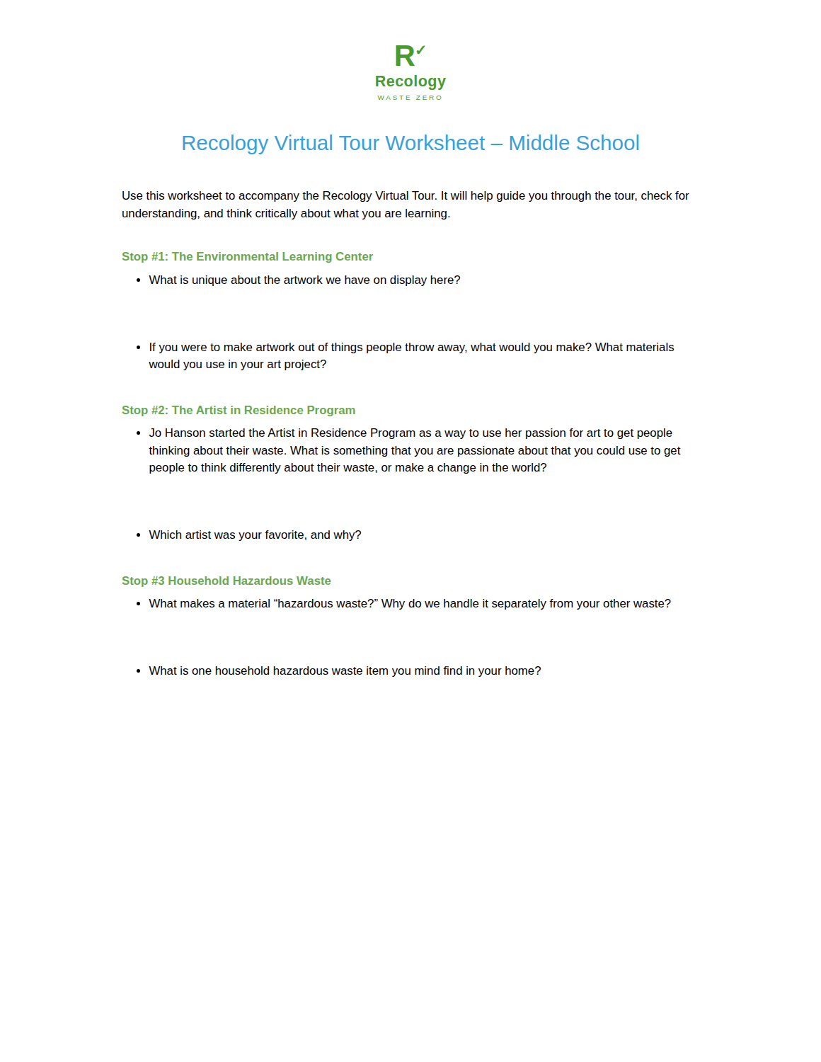R✓
Recology
WASTE ZERO
Recology Virtual Tour Worksheet – Middle School
Use this worksheet to accompany the Recology Virtual Tour. It will help guide you through the tour, check for understanding, and think critically about what you are learning.
Stop #1: The Environmental Learning Center
What is unique about the artwork we have on display here?
If you were to make artwork out of things people throw away, what would you make? What materials would you use in your art project?
Stop #2: The Artist in Residence Program
Jo Hanson started the Artist in Residence Program as a way to use her passion for art to get people thinking about their waste. What is something that you are passionate about that you could use to get people to think differently about their waste, or make a change in the world?
Which artist was your favorite, and why?
Stop #3 Household Hazardous Waste
What makes a material “hazardous waste?” Why do we handle it separately from your other waste?
What is one household hazardous waste item you mind find in your home?